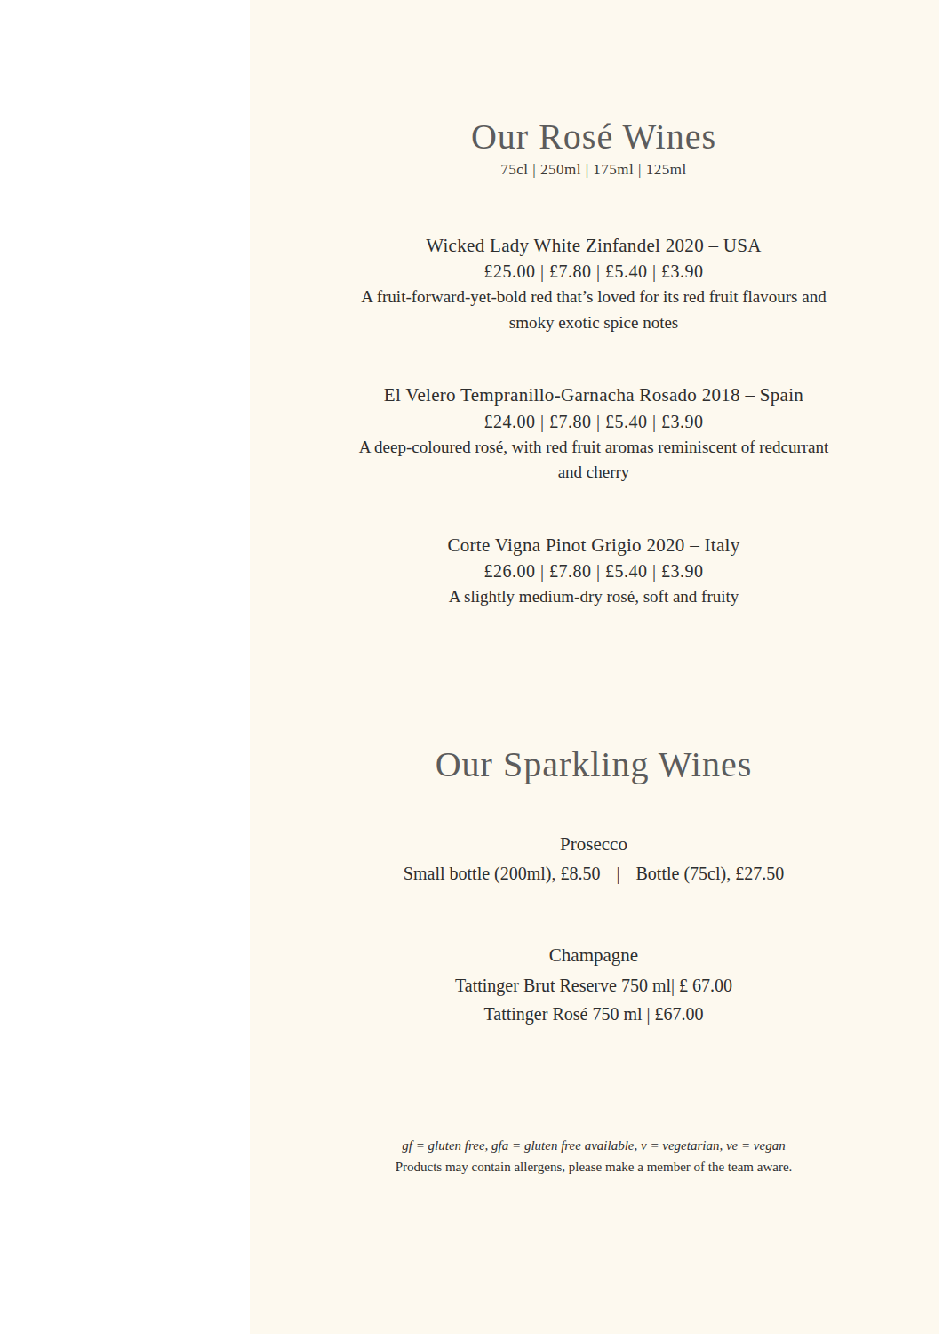Our Rosé Wines
75cl | 250ml | 175ml | 125ml
Wicked Lady White Zinfandel 2020 – USA
£25.00 | £7.80 | £5.40 | £3.90
A fruit-forward-yet-bold red that’s loved for its red fruit flavours and smoky exotic spice notes
El Velero Tempranillo-Garnacha Rosado 2018 – Spain
£24.00 | £7.80 | £5.40 | £3.90
A deep-coloured rosé, with red fruit aromas reminiscent of redcurrant and cherry
Corte Vigna Pinot Grigio 2020 – Italy
£26.00 | £7.80 | £5.40 | £3.90
A slightly medium-dry rosé, soft and fruity
Our Sparkling Wines
Prosecco
Small bottle (200ml), £8.50|Bottle (75cl), £27.50
Champagne
Tattinger Brut Reserve 750 ml| £ 67.00
Tattinger Rosé 750 ml | £67.00
gf = gluten free, gfa = gluten free available, v = vegetarian, ve = vegan
Products may contain allergens, please make a member of the team aware.